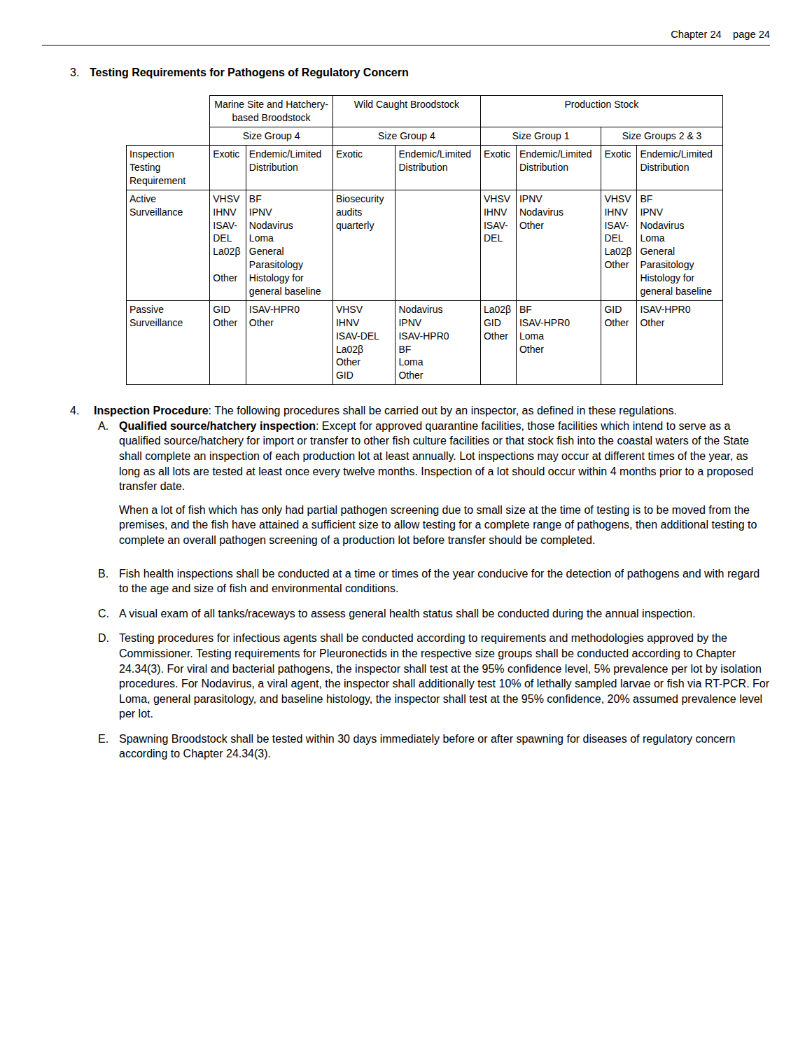Chapter 24 page 24
3. Testing Requirements for Pathogens of Regulatory Concern
| | Marine Site and Hatchery-based Broodstock | Wild Caught Broodstock | Production Stock |
| | Size Group 4 | Size Group 4 | Size Group 1 | Size Groups 2 & 3 |
| Inspection Testing Requirement | Exotic | Endemic/Limited Distribution | Exotic | Endemic/Limited Distribution | Exotic | Endemic/Limited Distribution | Exotic | Endemic/Limited Distribution |
| Active Surveillance | VHSV IHNV ISAV-DEL La02β Other | BF IPNV Nodavirus Loma General Parasitology Histology for general baseline | Biosecurity audits quarterly | | VHSV IHNV ISAV-DEL | IPNV Nodavirus Other | VHSV IHNV ISAV-DEL La02β Other | BF IPNV Nodavirus Loma General Parasitology Histology for general baseline |
| Passive Surveillance | GID Other | ISAV-HPR0 Other | VHSV IHNV ISAV-DEL La02β Other GID | Nodavirus IPNV ISAV-HPR0 BF Loma Other | La02β GID Other | BF ISAV-HPR0 Loma Other | GID Other | ISAV-HPR0 Other |
4.
Inspection Procedure: The following procedures shall be carried out by an inspector, as defined in these regulations.
A.
Qualified source/hatchery inspection: Except for approved quarantine facilities, those facilities which intend to serve as a qualified source/hatchery for import or transfer to other fish culture facilities or that stock fish into the coastal waters of the State shall complete an inspection of each production lot at least annually. Lot inspections may occur at different times of the year, as long as all lots are tested at least once every twelve months. Inspection of a lot should occur within 4 months prior to a proposed transfer date.
When a lot of fish which has only had partial pathogen screening due to small size at the time of testing is to be moved from the premises, and the fish have attained a sufficient size to allow testing for a complete range of pathogens, then additional testing to complete an overall pathogen screening of a production lot before transfer should be completed.
B.
Fish health inspections shall be conducted at a time or times of the year conducive for the detection of pathogens and with regard to the age and size of fish and environmental conditions.
C.
A visual exam of all tanks/raceways to assess general health status shall be conducted during the annual inspection.
D.
Testing procedures for infectious agents shall be conducted according to requirements and methodologies approved by the Commissioner. Testing requirements for Pleuronectids in the respective size groups shall be conducted according to Chapter 24.34(3). For viral and bacterial pathogens, the inspector shall test at the 95% confidence level, 5% prevalence per lot by isolation procedures. For Nodavirus, a viral agent, the inspector shall additionally test 10% of lethally sampled larvae or fish via RT-PCR. For Loma, general parasitology, and baseline histology, the inspector shall test at the 95% confidence, 20% assumed prevalence level per lot.
E.
Spawning Broodstock shall be tested within 30 days immediately before or after spawning for diseases of regulatory concern according to Chapter 24.34(3).